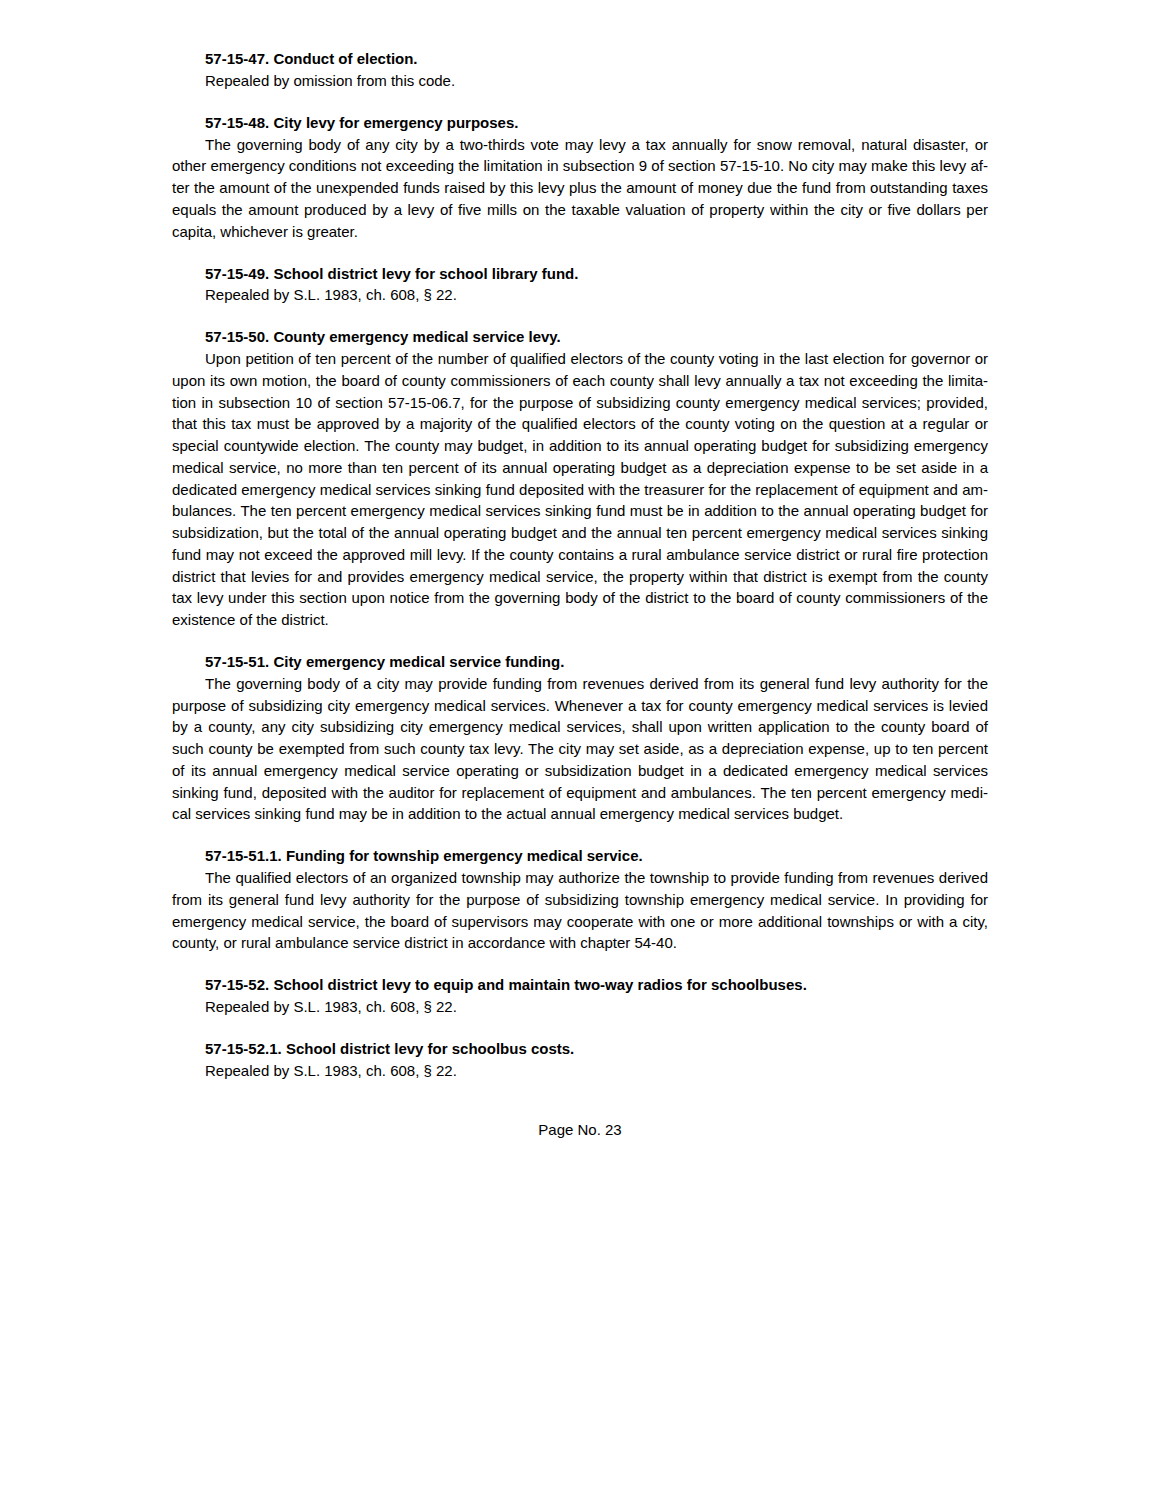57-15-47. Conduct of election.
Repealed by omission from this code.
57-15-48. City levy for emergency purposes.
The governing body of any city by a two-thirds vote may levy a tax annually for snow removal, natural disaster, or other emergency conditions not exceeding the limitation in subsection 9 of section 57-15-10. No city may make this levy after the amount of the unexpended funds raised by this levy plus the amount of money due the fund from outstanding taxes equals the amount produced by a levy of five mills on the taxable valuation of property within the city or five dollars per capita, whichever is greater.
57-15-49. School district levy for school library fund.
Repealed by S.L. 1983, ch. 608, § 22.
57-15-50. County emergency medical service levy.
Upon petition of ten percent of the number of qualified electors of the county voting in the last election for governor or upon its own motion, the board of county commissioners of each county shall levy annually a tax not exceeding the limitation in subsection 10 of section 57-15-06.7, for the purpose of subsidizing county emergency medical services; provided, that this tax must be approved by a majority of the qualified electors of the county voting on the question at a regular or special countywide election. The county may budget, in addition to its annual operating budget for subsidizing emergency medical service, no more than ten percent of its annual operating budget as a depreciation expense to be set aside in a dedicated emergency medical services sinking fund deposited with the treasurer for the replacement of equipment and ambulances. The ten percent emergency medical services sinking fund must be in addition to the annual operating budget for subsidization, but the total of the annual operating budget and the annual ten percent emergency medical services sinking fund may not exceed the approved mill levy. If the county contains a rural ambulance service district or rural fire protection district that levies for and provides emergency medical service, the property within that district is exempt from the county tax levy under this section upon notice from the governing body of the district to the board of county commissioners of the existence of the district.
57-15-51. City emergency medical service funding.
The governing body of a city may provide funding from revenues derived from its general fund levy authority for the purpose of subsidizing city emergency medical services. Whenever a tax for county emergency medical services is levied by a county, any city subsidizing city emergency medical services, shall upon written application to the county board of such county be exempted from such county tax levy. The city may set aside, as a depreciation expense, up to ten percent of its annual emergency medical service operating or subsidization budget in a dedicated emergency medical services sinking fund, deposited with the auditor for replacement of equipment and ambulances. The ten percent emergency medical services sinking fund may be in addition to the actual annual emergency medical services budget.
57-15-51.1. Funding for township emergency medical service.
The qualified electors of an organized township may authorize the township to provide funding from revenues derived from its general fund levy authority for the purpose of subsidizing township emergency medical service. In providing for emergency medical service, the board of supervisors may cooperate with one or more additional townships or with a city, county, or rural ambulance service district in accordance with chapter 54-40.
57-15-52. School district levy to equip and maintain two-way radios for schoolbuses.
Repealed by S.L. 1983, ch. 608, § 22.
57-15-52.1. School district levy for schoolbus costs.
Repealed by S.L. 1983, ch. 608, § 22.
Page No. 23